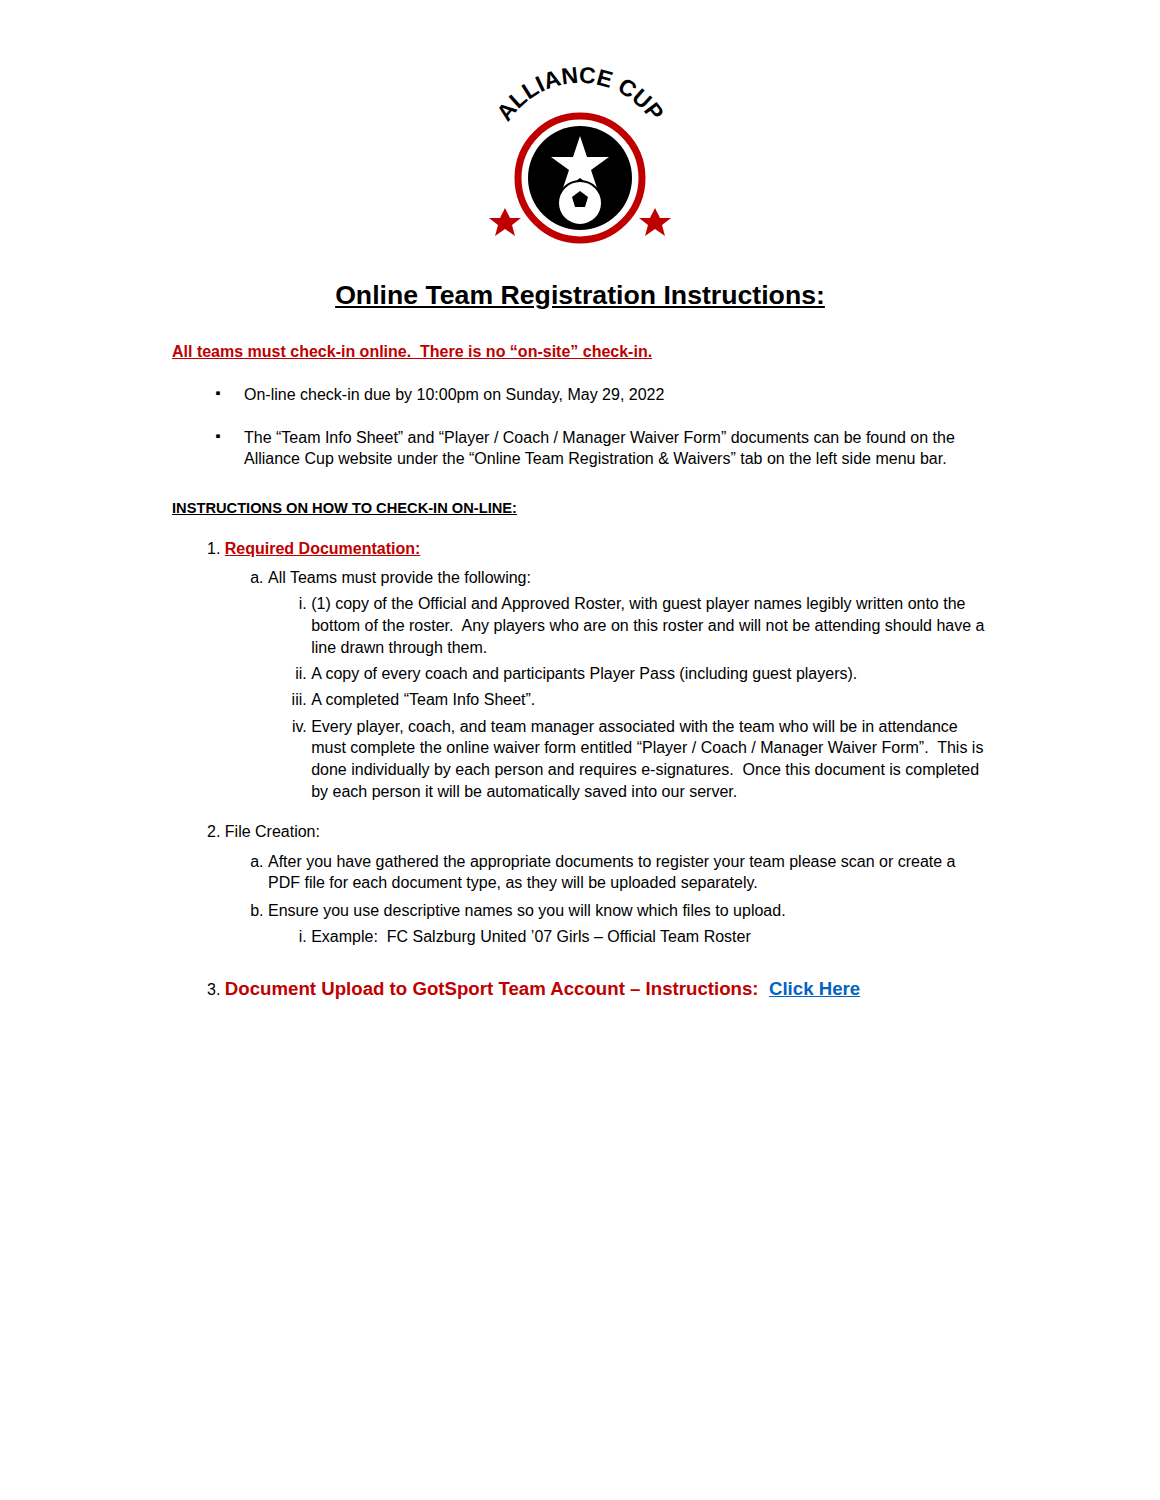ALLIANCE CUP
Online Team Registration Instructions:
All teams must check-in online. There is no “on-site” check-in.
On-line check-in due by 10:00pm on Sunday, May 29, 2022
The “Team Info Sheet” and “Player / Coach / Manager Waiver Form” documents can be found on the Alliance Cup website under the “Online Team Registration & Waivers” tab on the left side menu bar.
INSTRUCTIONS ON HOW TO CHECK-IN ON-LINE:
Required Documentation:
All Teams must provide the following:
(1) copy of the Official and Approved Roster, with guest player names legibly written onto the bottom of the roster. Any players who are on this roster and will not be attending should have a line drawn through them.
A copy of every coach and participants Player Pass (including guest players).
A completed “Team Info Sheet”.
Every player, coach, and team manager associated with the team who will be in attendance must complete the online waiver form entitled “Player / Coach / Manager Waiver Form”. This is done individually by each person and requires e-signatures. Once this document is completed by each person it will be automatically saved into our server.
File Creation:
After you have gathered the appropriate documents to register your team please scan or create a PDF file for each document type, as they will be uploaded separately.
Ensure you use descriptive names so you will know which files to upload.
Example: FC Salzburg United ’07 Girls – Official Team Roster
Document Upload to GotSport Team Account – Instructions: Click Here